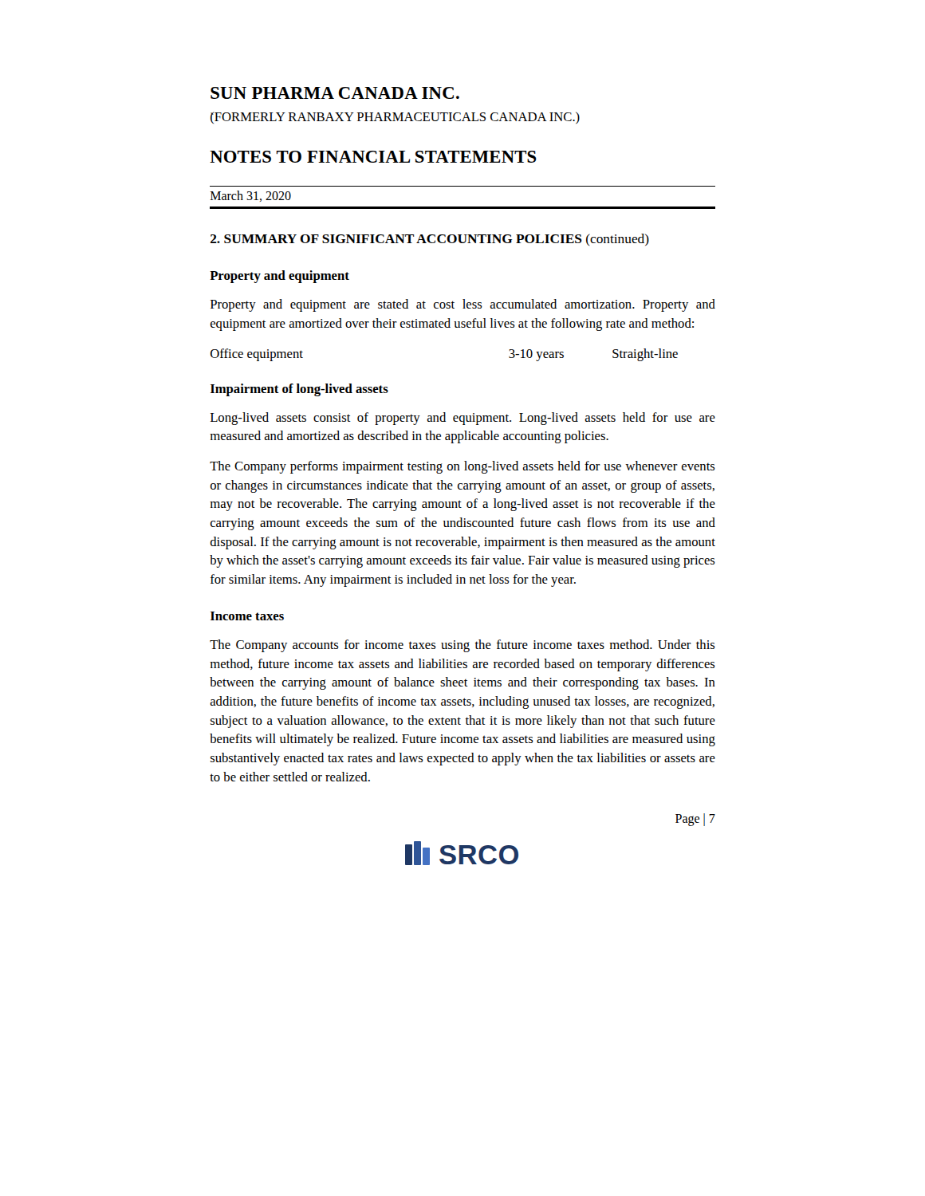`
SUN PHARMA CANADA INC.
(FORMERLY RANBAXY PHARMACEUTICALS CANADA INC.)
NOTES TO FINANCIAL STATEMENTS
March 31, 2020
2. SUMMARY OF SIGNIFICANT ACCOUNTING POLICIES (continued)
Property and equipment
Property and equipment are stated at cost less accumulated amortization. Property and equipment are amortized over their estimated useful lives at the following rate and method:
Office equipment
3-10 years
Straight-line
Impairment of long-lived assets
Long-lived assets consist of property and equipment. Long-lived assets held for use are measured and amortized as described in the applicable accounting policies.
The Company performs impairment testing on long-lived assets held for use whenever events or changes in circumstances indicate that the carrying amount of an asset, or group of assets, may not be recoverable. The carrying amount of a long-lived asset is not recoverable if the carrying amount exceeds the sum of the undiscounted future cash flows from its use and disposal. If the carrying amount is not recoverable, impairment is then measured as the amount by which the asset's carrying amount exceeds its fair value. Fair value is measured using prices for similar items. Any impairment is included in net loss for the year.
Income taxes
The Company accounts for income taxes using the future income taxes method. Under this method, future income tax assets and liabilities are recorded based on temporary differences between the carrying amount of balance sheet items and their corresponding tax bases. In addition, the future benefits of income tax assets, including unused tax losses, are recognized, subject to a valuation allowance, to the extent that it is more likely than not that such future benefits will ultimately be realized. Future income tax assets and liabilities are measured using substantively enacted tax rates and laws expected to apply when the tax liabilities or assets are to be either settled or realized.
Page | 7
SRCO